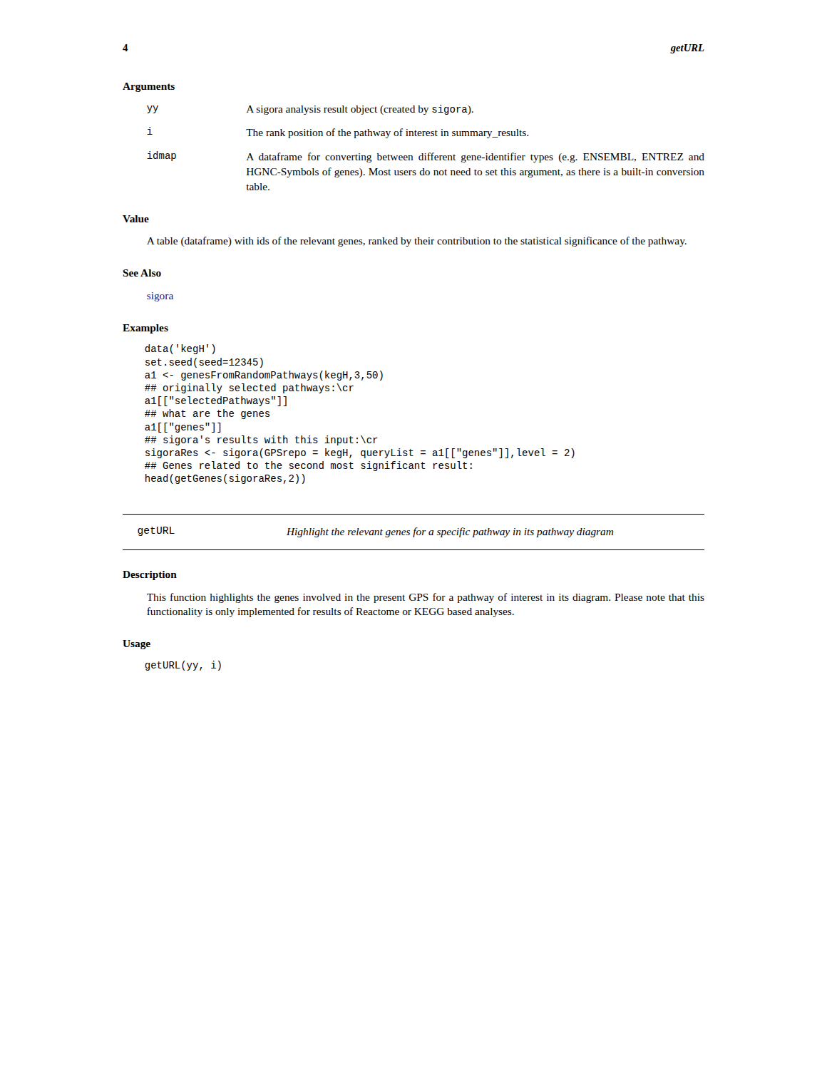4 getURL
Arguments
yy
A sigora analysis result object (created by sigora).
i
The rank position of the pathway of interest in summary_results.
idmap
A dataframe for converting between different gene-identifier types (e.g. ENSEMBL, ENTREZ and HGNC-Symbols of genes). Most users do not need to set this argument, as there is a built-in conversion table.
Value
A table (dataframe) with ids of the relevant genes, ranked by their contribution to the statistical significance of the pathway.
See Also
sigora
Examples
data('kegH')
set.seed(seed=12345)
a1 <- genesFromRandomPathways(kegH,3,50)
## originally selected pathways:\cr
a1[["selectedPathways"]]
## what are the genes
a1[["genes"]]
## sigora's results with this input:\cr
sigoraRes <- sigora(GPSrepo = kegH, queryList = a1[["genes"]],level = 2)
## Genes related to the second most significant result:
head(getGenes(sigoraRes,2))
getURL
Highlight the relevant genes for a specific pathway in its pathway diagram
Description
This function highlights the genes involved in the present GPS for a pathway of interest in its diagram. Please note that this functionality is only implemented for results of Reactome or KEGG based analyses.
Usage
getURL(yy, i)